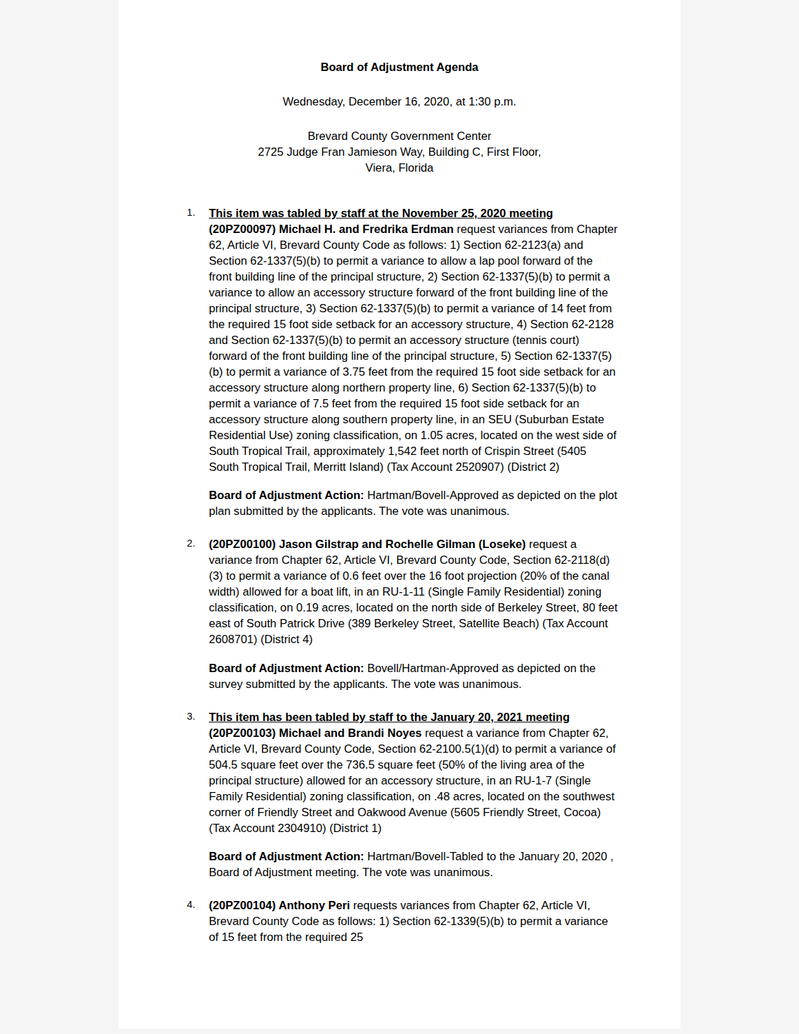Board of Adjustment Agenda
Wednesday, December 16, 2020, at 1:30 p.m.
Brevard County Government Center 2725 Judge Fran Jamieson Way, Building C, First Floor, Viera, Florida
This item was tabled by staff at the November 25, 2020 meeting
(20PZ00097) Michael H. and Fredrika Erdman request variances from Chapter 62, Article VI, Brevard County Code as follows: 1) Section 62-2123(a) and Section 62-1337(5)(b) to permit a variance to allow a lap pool forward of the front building line of the principal structure, 2) Section 62-1337(5)(b) to permit a variance to allow an accessory structure forward of the front building line of the principal structure, 3) Section 62-1337(5)(b) to permit a variance of 14 feet from the required 15 foot side setback for an accessory structure, 4) Section 62-2128 and Section 62-1337(5)(b) to permit an accessory structure (tennis court) forward of the front building line of the principal structure, 5) Section 62-1337(5)(b) to permit a variance of 3.75 feet from the required 15 foot side setback for an accessory structure along northern property line, 6) Section 62-1337(5)(b) to permit a variance of 7.5 feet from the required 15 foot side setback for an accessory structure along southern property line, in an SEU (Suburban Estate Residential Use) zoning classification, on 1.05 acres, located on the west side of South Tropical Trail, approximately 1,542 feet north of Crispin Street (5405 South Tropical Trail, Merritt Island) (Tax Account 2520907) (District 2)
Board of Adjustment Action: Hartman/Bovell-Approved as depicted on the plot plan submitted by the applicants. The vote was unanimous.
(20PZ00100) Jason Gilstrap and Rochelle Gilman (Loseke) request a variance from Chapter 62, Article VI, Brevard County Code, Section 62-2118(d)(3) to permit a variance of 0.6 feet over the 16 foot projection (20% of the canal width) allowed for a boat lift, in an RU-1-11 (Single Family Residential) zoning classification, on 0.19 acres, located on the north side of Berkeley Street, 80 feet east of South Patrick Drive (389 Berkeley Street, Satellite Beach) (Tax Account 2608701) (District 4)
Board of Adjustment Action: Bovell/Hartman-Approved as depicted on the survey submitted by the applicants. The vote was unanimous.
This item has been tabled by staff to the January 20, 2021 meeting
(20PZ00103) Michael and Brandi Noyes request a variance from Chapter 62, Article VI, Brevard County Code, Section 62-2100.5(1)(d) to permit a variance of 504.5 square feet over the 736.5 square feet (50% of the living area of the principal structure) allowed for an accessory structure, in an RU-1-7 (Single Family Residential) zoning classification, on .48 acres, located on the southwest corner of Friendly Street and Oakwood Avenue (5605 Friendly Street, Cocoa) (Tax Account 2304910) (District 1)
Board of Adjustment Action: Hartman/Bovell-Tabled to the January 20, 2020 , Board of Adjustment meeting. The vote was unanimous.
(20PZ00104) Anthony Peri requests variances from Chapter 62, Article VI, Brevard County Code as follows: 1) Section 62-1339(5)(b) to permit a variance of 15 feet from the required 25